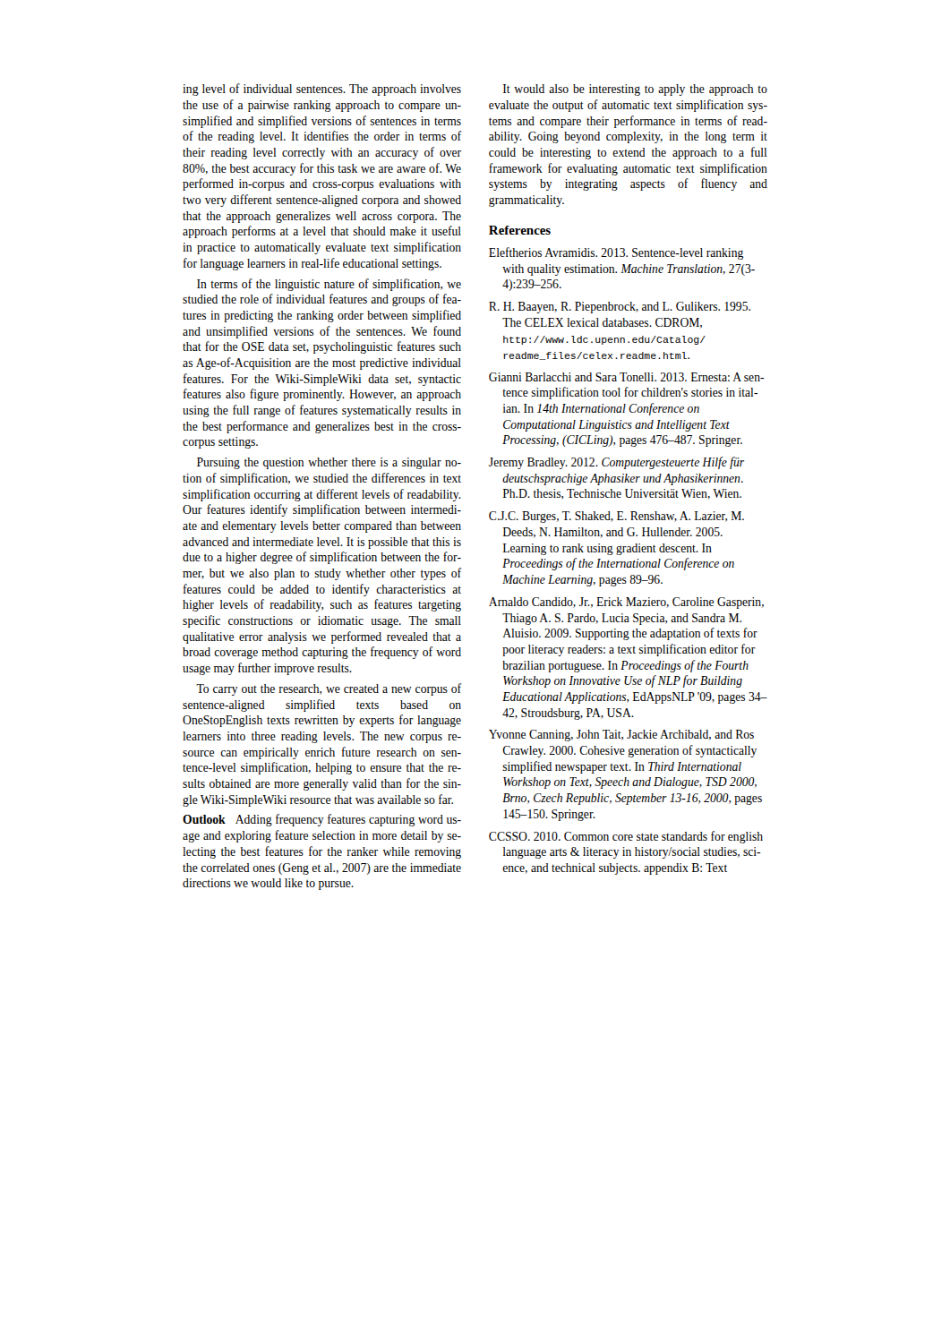ing level of individual sentences. The approach involves the use of a pairwise ranking approach to compare unsimplified and simplified versions of sentences in terms of the reading level. It identifies the order in terms of their reading level correctly with an accuracy of over 80%, the best accuracy for this task we are aware of. We performed in-corpus and cross-corpus evaluations with two very different sentence-aligned corpora and showed that the approach generalizes well across corpora. The approach performs at a level that should make it useful in practice to automatically evaluate text simplification for language learners in real-life educational settings.
In terms of the linguistic nature of simplification, we studied the role of individual features and groups of features in predicting the ranking order between simplified and unsimplified versions of the sentences. We found that for the OSE data set, psycholinguistic features such as Age-of-Acquisition are the most predictive individual features. For the Wiki-SimpleWiki data set, syntactic features also figure prominently. However, an approach using the full range of features systematically results in the best performance and generalizes best in the cross-corpus settings.
Pursuing the question whether there is a singular notion of simplification, we studied the differences in text simplification occurring at different levels of readability. Our features identify simplification between intermediate and elementary levels better compared than between advanced and intermediate level. It is possible that this is due to a higher degree of simplification between the former, but we also plan to study whether other types of features could be added to identify characteristics at higher levels of readability, such as features targeting specific constructions or idiomatic usage. The small qualitative error analysis we performed revealed that a broad coverage method capturing the frequency of word usage may further improve results.
To carry out the research, we created a new corpus of sentence-aligned simplified texts based on OneStopEnglish texts rewritten by experts for language learners into three reading levels. The new corpus resource can empirically enrich future research on sentence-level simplification, helping to ensure that the results obtained are more generally valid than for the single Wiki-SimpleWiki resource that was available so far.
Outlook Adding frequency features capturing word usage and exploring feature selection in more detail by selecting the best features for the ranker while removing the correlated ones (Geng et al., 2007) are the immediate directions we would like to pursue.
It would also be interesting to apply the approach to evaluate the output of automatic text simplification systems and compare their performance in terms of readability. Going beyond complexity, in the long term it could be interesting to extend the approach to a full framework for evaluating automatic text simplification systems by integrating aspects of fluency and grammaticality.
References
Eleftherios Avramidis. 2013. Sentence-level ranking with quality estimation. Machine Translation, 27(3-4):239–256.
R. H. Baayen, R. Piepenbrock, and L. Gulikers. 1995. The CELEX lexical databases. CDROM, http://www.ldc.upenn.edu/Catalog/ readme_files/celex.readme.html.
Gianni Barlacchi and Sara Tonelli. 2013. Ernesta: A sentence simplification tool for children's stories in italian. In 14th International Conference on Computational Linguistics and Intelligent Text Processing, (CICLing), pages 476–487. Springer.
Jeremy Bradley. 2012. Computergesteuerte Hilfe für deutschsprachige Aphasiker und Aphasikerinnen. Ph.D. thesis, Technische Universität Wien, Wien.
C.J.C. Burges, T. Shaked, E. Renshaw, A. Lazier, M. Deeds, N. Hamilton, and G. Hullender. 2005. Learning to rank using gradient descent. In Proceedings of the International Conference on Machine Learning, pages 89–96.
Arnaldo Candido, Jr., Erick Maziero, Caroline Gasperin, Thiago A. S. Pardo, Lucia Specia, and Sandra M. Aluisio. 2009. Supporting the adaptation of texts for poor literacy readers: a text simplification editor for brazilian portuguese. In Proceedings of the Fourth Workshop on Innovative Use of NLP for Building Educational Applications, EdAppsNLP '09, pages 34–42, Stroudsburg, PA, USA.
Yvonne Canning, John Tait, Jackie Archibald, and Ros Crawley. 2000. Cohesive generation of syntactically simplified newspaper text. In Third International Workshop on Text, Speech and Dialogue, TSD 2000, Brno, Czech Republic, September 13-16, 2000, pages 145–150. Springer.
CCSSO. 2010. Common core state standards for english language arts & literacy in history/social studies, science, and technical subjects. appendix B: Text